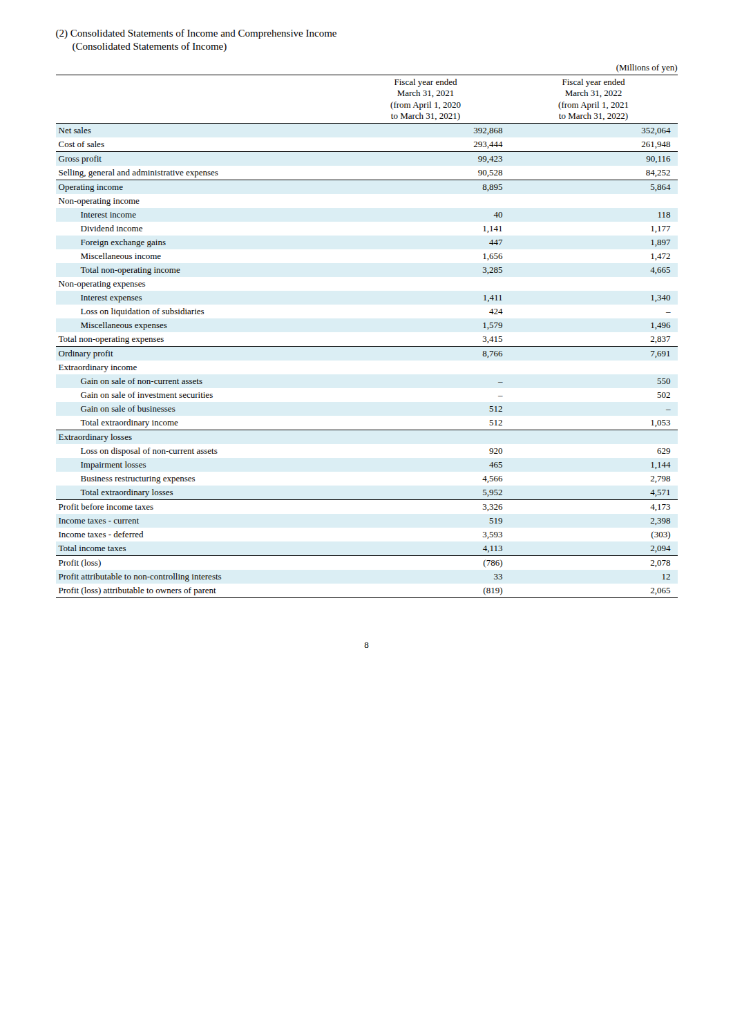(2) Consolidated Statements of Income and Comprehensive Income
(Consolidated Statements of Income)
(Millions of yen)
| | Fiscal year ended March 31, 2021 (from April 1, 2020 to March 31, 2021) | Fiscal year ended March 31, 2022 (from April 1, 2021 to March 31, 2022) |
| --- | --- | --- |
| Net sales | 392,868 | 352,064 |
| Cost of sales | 293,444 | 261,948 |
| Gross profit | 99,423 | 90,116 |
| Selling, general and administrative expenses | 90,528 | 84,252 |
| Operating income | 8,895 | 5,864 |
| Non-operating income | | |
| Interest income | 40 | 118 |
| Dividend income | 1,141 | 1,177 |
| Foreign exchange gains | 447 | 1,897 |
| Miscellaneous income | 1,656 | 1,472 |
| Total non-operating income | 3,285 | 4,665 |
| Non-operating expenses | | |
| Interest expenses | 1,411 | 1,340 |
| Loss on liquidation of subsidiaries | 424 | – |
| Miscellaneous expenses | 1,579 | 1,496 |
| Total non-operating expenses | 3,415 | 2,837 |
| Ordinary profit | 8,766 | 7,691 |
| Extraordinary income | | |
| Gain on sale of non-current assets | – | 550 |
| Gain on sale of investment securities | – | 502 |
| Gain on sale of businesses | 512 | – |
| Total extraordinary income | 512 | 1,053 |
| Extraordinary losses | | |
| Loss on disposal of non-current assets | 920 | 629 |
| Impairment losses | 465 | 1,144 |
| Business restructuring expenses | 4,566 | 2,798 |
| Total extraordinary losses | 5,952 | 4,571 |
| Profit before income taxes | 3,326 | 4,173 |
| Income taxes - current | 519 | 2,398 |
| Income taxes - deferred | 3,593 | (303) |
| Total income taxes | 4,113 | 2,094 |
| Profit (loss) | (786) | 2,078 |
| Profit attributable to non-controlling interests | 33 | 12 |
| Profit (loss) attributable to owners of parent | (819) | 2,065 |
8